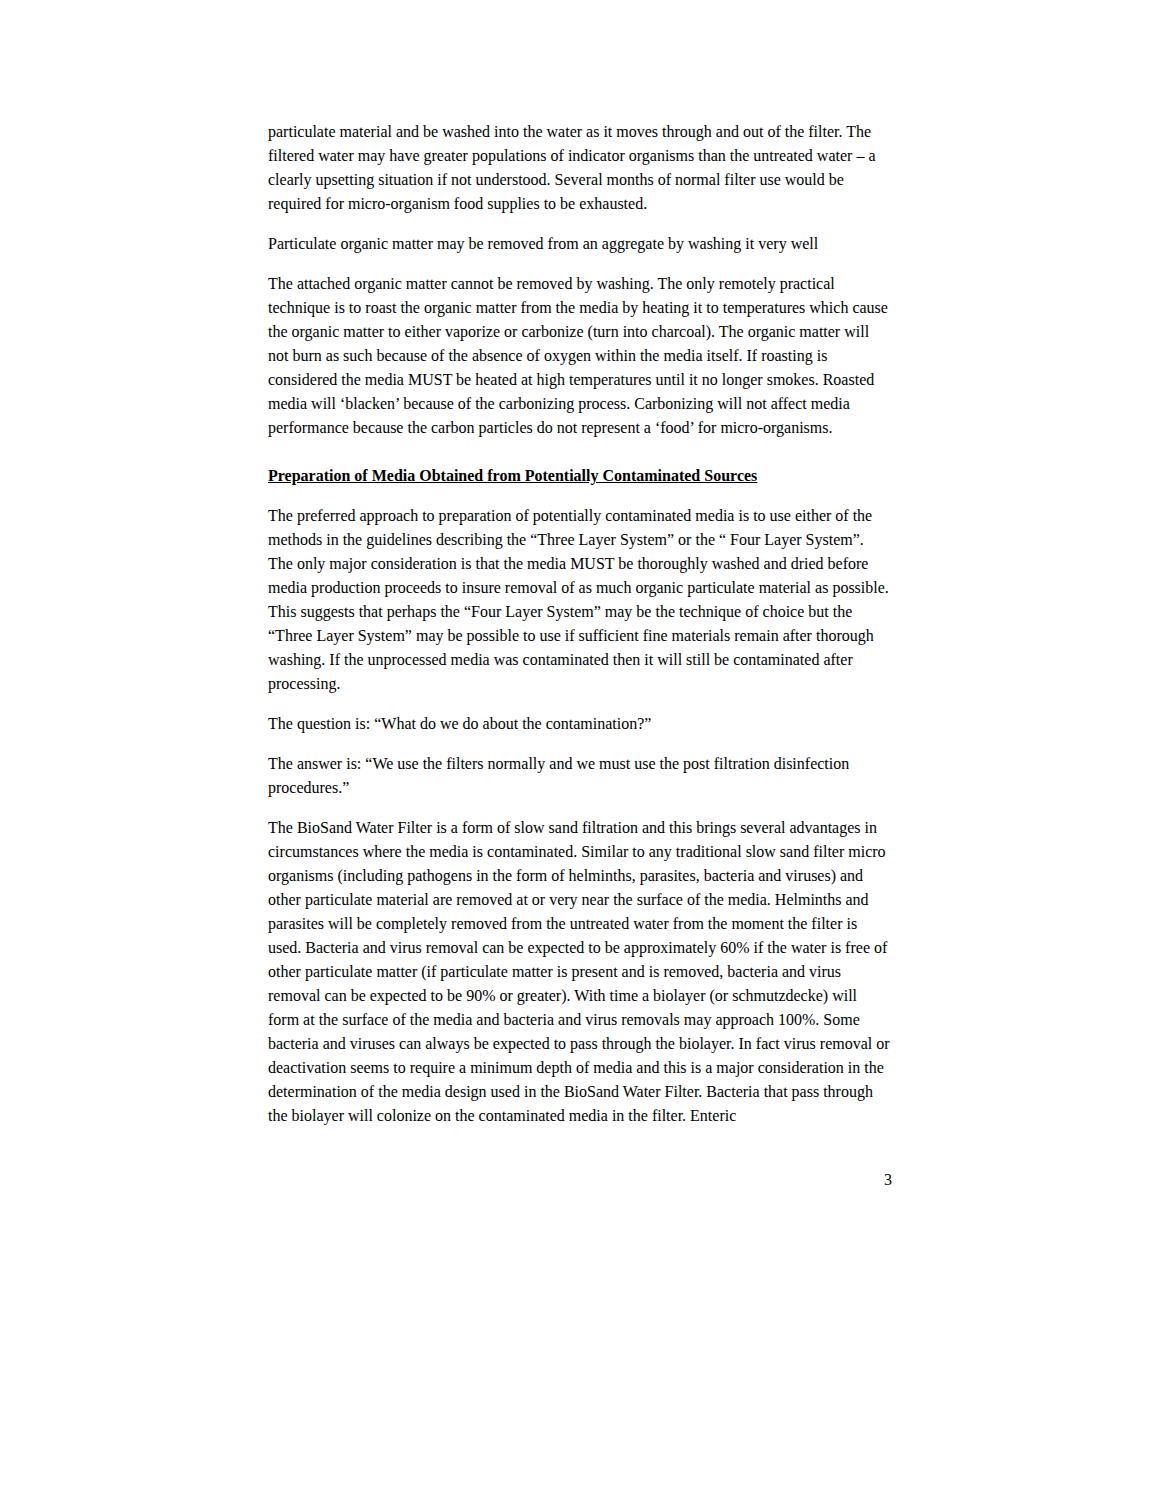particulate material and be washed into the water as it moves through and out of the filter. The filtered water may have greater populations of indicator organisms than the untreated water – a clearly upsetting situation if not understood. Several months of normal filter use would be required for micro-organism food supplies to be exhausted.
Particulate organic matter may be removed from an aggregate by washing it very well
The attached organic matter cannot be removed by washing. The only remotely practical technique is to roast the organic matter from the media by heating it to temperatures which cause the organic matter to either vaporize or carbonize (turn into charcoal). The organic matter will not burn as such because of the absence of oxygen within the media itself. If roasting is considered the media MUST be heated at high temperatures until it no longer smokes. Roasted media will ‘blacken’ because of the carbonizing process. Carbonizing will not affect media performance because the carbon particles do not represent a ‘food’ for micro-organisms.
Preparation of Media Obtained from Potentially Contaminated Sources
The preferred approach to preparation of potentially contaminated media is to use either of the methods in the guidelines describing the “Three Layer System” or the “ Four Layer System”. The only major consideration is that the media MUST be thoroughly washed and dried before media production proceeds to insure removal of as much organic particulate material as possible. This suggests that perhaps the “Four Layer System” may be the technique of choice but the “Three Layer System” may be possible to use if sufficient fine materials remain after thorough washing. If the unprocessed media was contaminated then it will still be contaminated after processing.
The question is: “What do we do about the contamination?”
The answer is: “We use the filters normally and we must use the post filtration disinfection procedures.”
The BioSand Water Filter is a form of slow sand filtration and this brings several advantages in circumstances where the media is contaminated. Similar to any traditional slow sand filter micro organisms (including pathogens in the form of helminths, parasites, bacteria and viruses) and other particulate material are removed at or very near the surface of the media. Helminths and parasites will be completely removed from the untreated water from the moment the filter is used. Bacteria and virus removal can be expected to be approximately 60% if the water is free of other particulate matter (if particulate matter is present and is removed, bacteria and virus removal can be expected to be 90% or greater). With time a biolayer (or schmutzdecke) will form at the surface of the media and bacteria and virus removals may approach 100%. Some bacteria and viruses can always be expected to pass through the biolayer. In fact virus removal or deactivation seems to require a minimum depth of media and this is a major consideration in the determination of the media design used in the BioSand Water Filter. Bacteria that pass through the biolayer will colonize on the contaminated media in the filter. Enteric
3